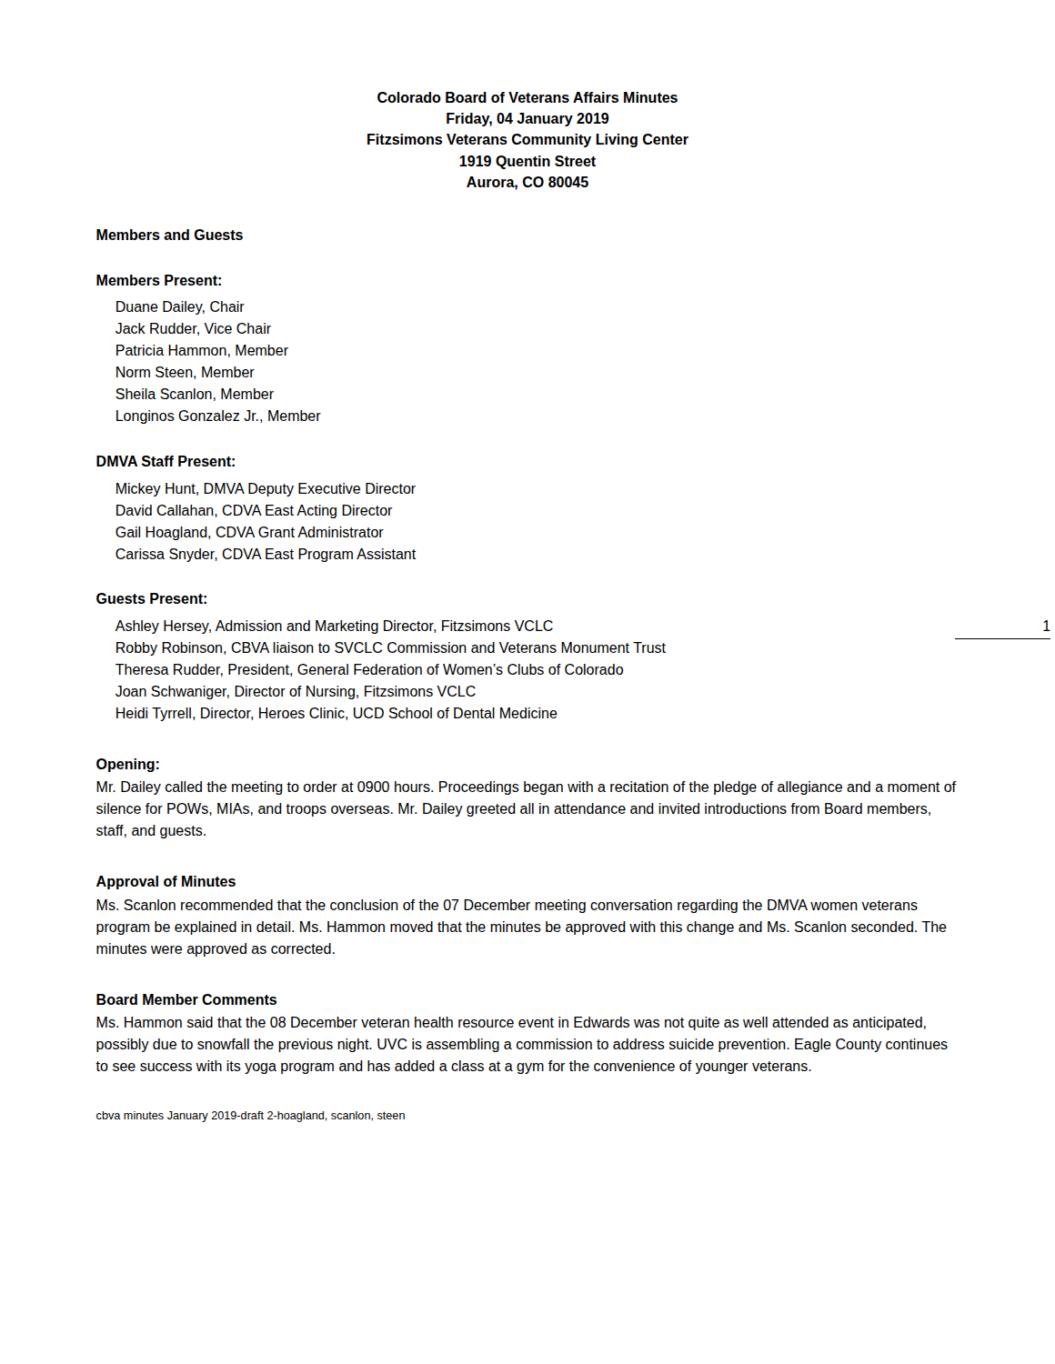Colorado Board of Veterans Affairs Minutes
Friday, 04 January 2019
Fitzsimons Veterans Community Living Center
1919 Quentin Street
Aurora, CO 80045
Members and Guests
Members Present:
Duane Dailey, Chair
Jack Rudder, Vice Chair
Patricia Hammon, Member
Norm Steen, Member
Sheila Scanlon, Member
Longinos Gonzalez Jr., Member
DMVA Staff Present:
Mickey Hunt, DMVA Deputy Executive Director
David Callahan, CDVA East Acting Director
Gail Hoagland, CDVA Grant Administrator
Carissa Snyder, CDVA East Program Assistant
Guests Present:
1
Ashley Hersey, Admission and Marketing Director, Fitzsimons VCLC
Robby Robinson, CBVA liaison to SVCLC Commission and Veterans Monument Trust
Theresa Rudder, President, General Federation of Women’s Clubs of Colorado
Joan Schwaniger, Director of Nursing, Fitzsimons VCLC
Heidi Tyrrell, Director, Heroes Clinic, UCD School of Dental Medicine
Opening:
Mr. Dailey called the meeting to order at 0900 hours. Proceedings began with a recitation of the pledge of allegiance and a moment of silence for POWs, MIAs, and troops overseas. Mr. Dailey greeted all in attendance and invited introductions from Board members, staff, and guests.
Approval of Minutes
Ms. Scanlon recommended that the conclusion of the 07 December meeting conversation regarding the DMVA women veterans program be explained in detail. Ms. Hammon moved that the minutes be approved with this change and Ms. Scanlon seconded. The minutes were approved as corrected.
Board Member Comments
Ms. Hammon said that the 08 December veteran health resource event in Edwards was not quite as well attended as anticipated, possibly due to snowfall the previous night. UVC is assembling a commission to address suicide prevention. Eagle County continues to see success with its yoga program and has added a class at a gym for the convenience of younger veterans.
cbva minutes January 2019-draft 2-hoagland, scanlon, steen